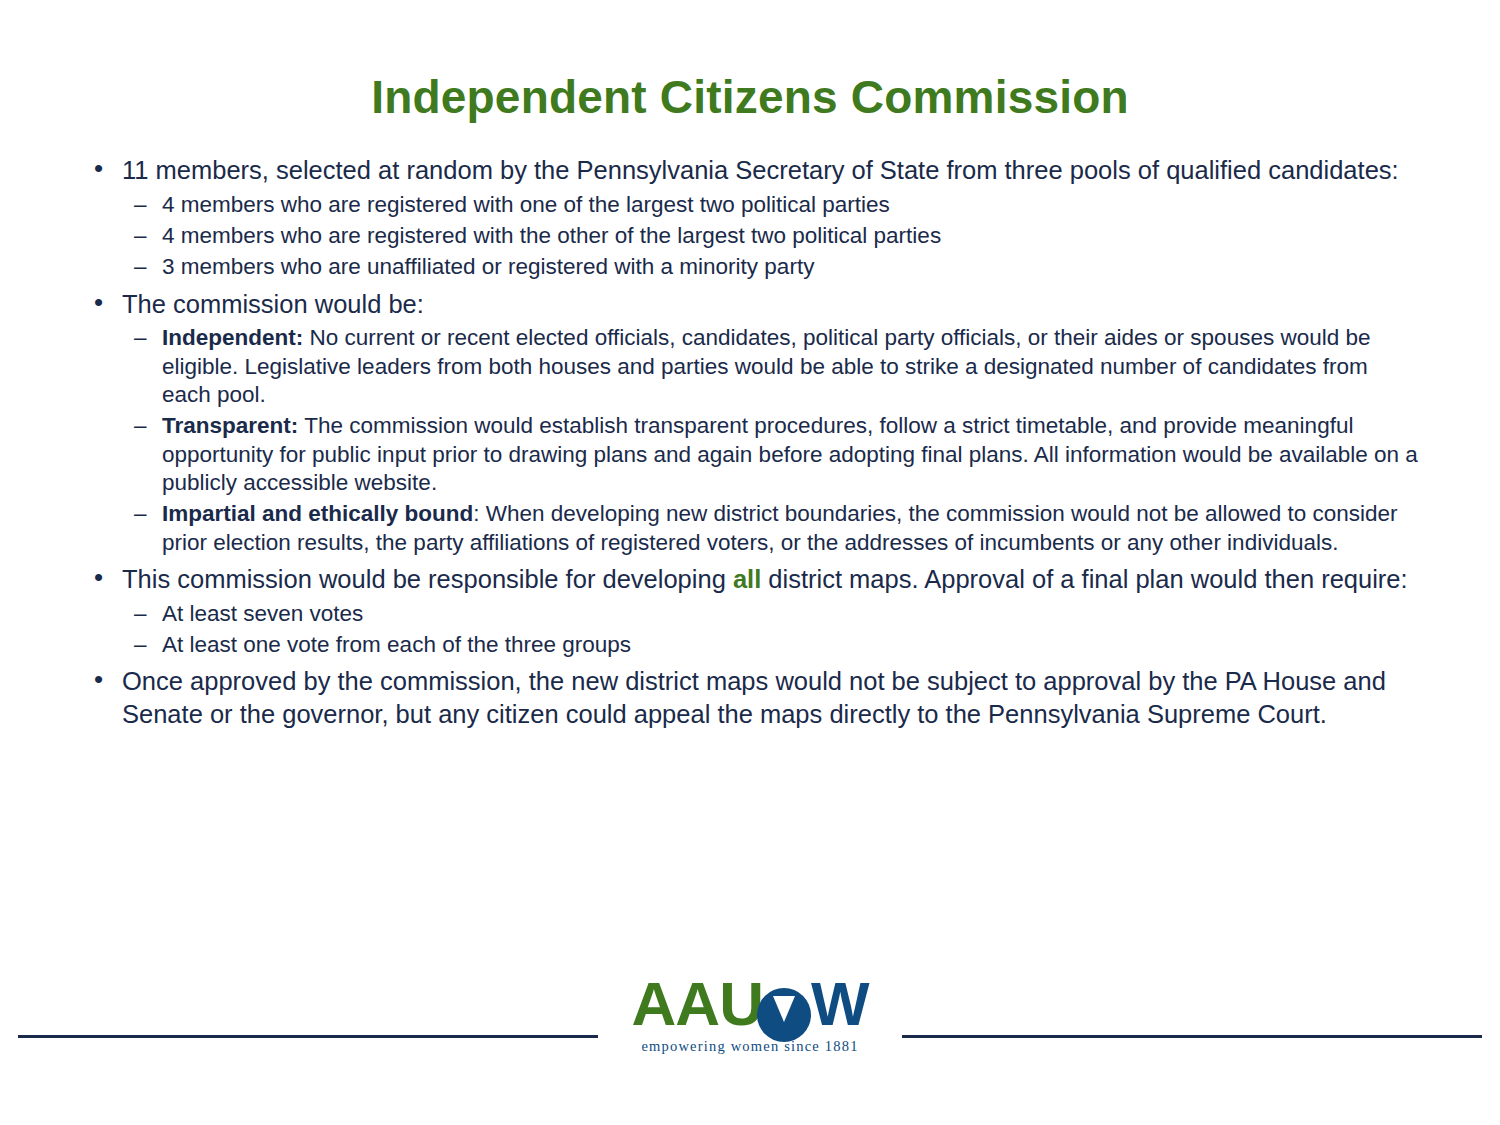Independent Citizens Commission
11 members, selected at random by the Pennsylvania Secretary of State from three pools of qualified candidates:
4 members who are registered with one of the largest two political parties
4 members who are registered with the other of the largest two political parties
3 members who are unaffiliated or registered with a minority party
The commission would be:
Independent: No current or recent elected officials, candidates, political party officials, or their aides or spouses would be eligible. Legislative leaders from both houses and parties would be able to strike a designated number of candidates from each pool.
Transparent: The commission would establish transparent procedures, follow a strict timetable, and provide meaningful opportunity for public input prior to drawing plans and again before adopting final plans. All information would be available on a publicly accessible website.
Impartial and ethically bound: When developing new district boundaries, the commission would not be allowed to consider prior election results, the party affiliations of registered voters, or the addresses of incumbents or any other individuals.
This commission would be responsible for developing all district maps. Approval of a final plan would then require:
At least seven votes
At least one vote from each of the three groups
Once approved by the commission, the new district maps would not be subject to approval by the PA House and Senate or the governor, but any citizen could appeal the maps directly to the Pennsylvania Supreme Court.
AAU W
empowering women since 1881